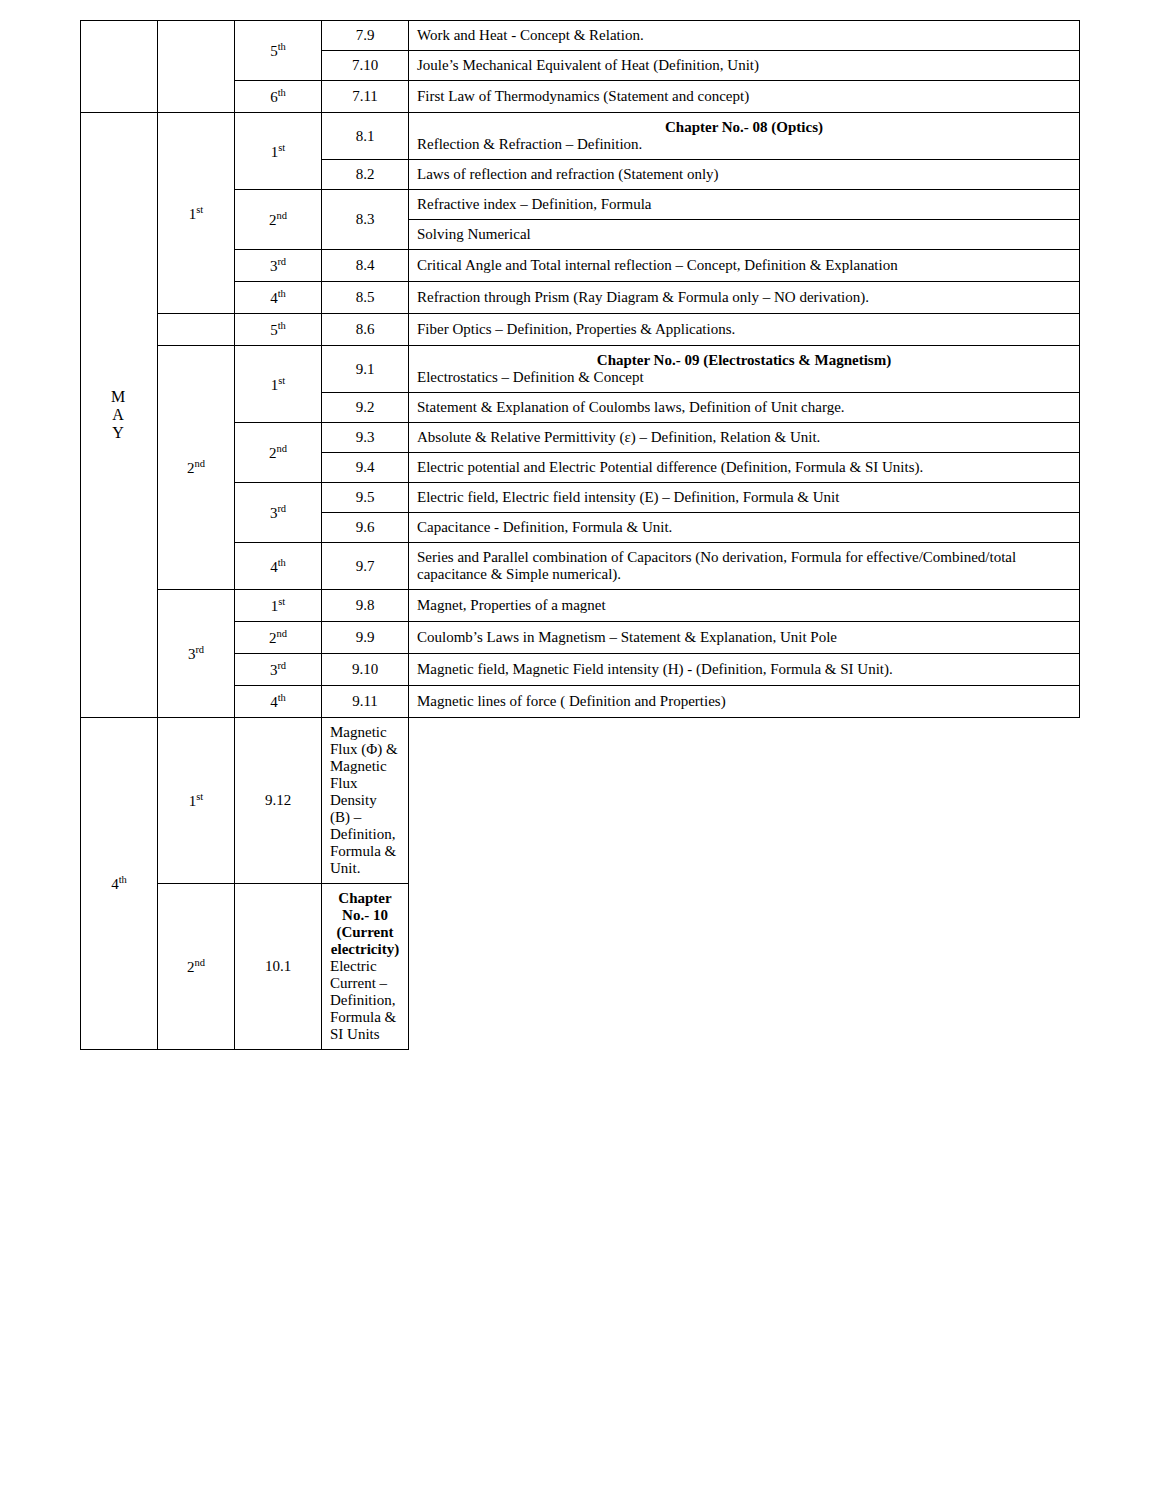| | | 5 th | 7.9 | Work and Heat - Concept & Relation. |
| 7.10 | Joule’s Mechanical Equivalent of Heat (Definition, Unit) |
| 6 th | 7.11 | First Law of Thermodynamics (Statement and concept) |
| M A Y | 1 st | 1 st | 8.1 | Chapter No.- 08 (Optics) Reflection & Refraction – Definition. |
| 8.2 | Laws of reflection and refraction (Statement only) |
| 2 nd | 8.3 | Refractive index – Definition, Formula |
| Solving Numerical |
| 3 rd | 8.4 | Critical Angle and Total internal reflection – Concept, Definition & Explanation |
| 4 th | 8.5 | Refraction through Prism (Ray Diagram & Formula only – NO derivation). |
| | 5 th | 8.6 | Fiber Optics – Definition, Properties & Applications. |
| 2 nd | 1 st | 9.1 | Chapter No.- 09 (Electrostatics & Magnetism) Electrostatics – Definition & Concept |
| 9.2 | Statement & Explanation of Coulombs laws, Definition of Unit charge. |
| 2 nd | 9.3 | Absolute & Relative Permittivity (ε) – Definition, Relation & Unit. |
| 9.4 | Electric potential and Electric Potential difference (Definition, Formula & SI Units). |
| 3 rd | 9.5 | Electric field, Electric field intensity (E) – Definition, Formula & Unit |
| 9.6 | Capacitance - Definition, Formula & Unit. |
| 4 th | 9.7 | Series and Parallel combination of Capacitors (No derivation, Formula for effective/Combined/total capacitance & Simple numerical). |
| 3 rd | 1 st | 9.8 | Magnet, Properties of a magnet |
| 2 nd | 9.9 | Coulomb’s Laws in Magnetism – Statement & Explanation, Unit Pole |
| 3 rd | 9.10 | Magnetic field, Magnetic Field intensity (H) - (Definition, Formula & SI Unit). |
| 4 th | 9.11 | Magnetic lines of force ( Definition and Properties) |
| 4 th | 1 st | 9.12 | Magnetic Flux (Φ) & Magnetic Flux Density (B) – Definition, Formula & Unit. |
| 2 nd | 10.1 | Chapter No.- 10 (Current electricity) Electric Current – Definition, Formula & SI Units |